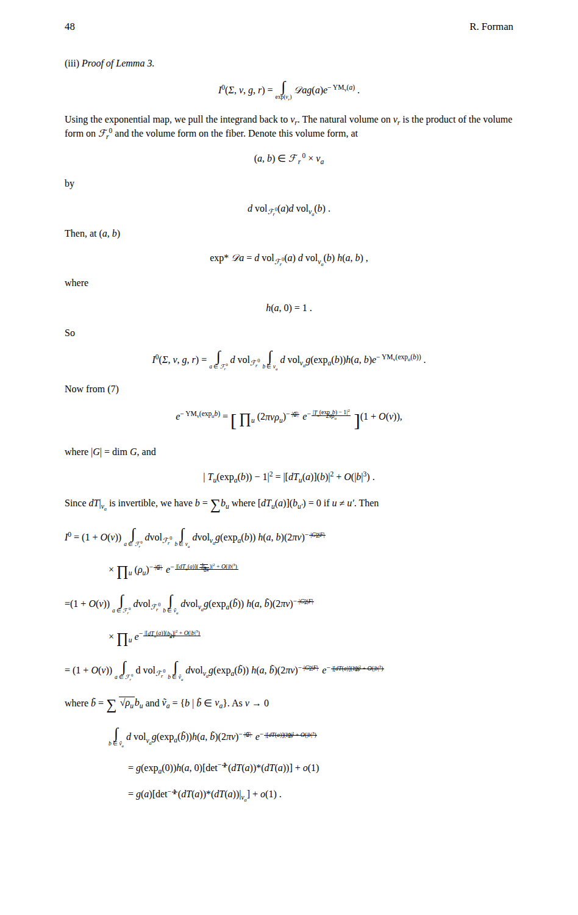48
R. Forman
(iii) Proof of Lemma 3.
I0(Σ, v, g, r) = ∫exp(vr) 𝒟ag(a)e− YMv(a) .
Using the exponential map, we pull the integrand back to vr. The natural volume on vr is the product of the volume form on ℱr0 and the volume form on the fiber. Denote this volume form, at
(a, b) ∈ ℱ r 0 × va
by
d volℱr0(a)d volva(b) .
Then, at (a, b)
exp* 𝒟a = d volℱr0(a) d volva(b) h(a, b) ,
where
h(a, 0) = 1 .
So
I0(Σ, v, g, r) = ∫a ∈ ℱr0 d volℱr0 ∫b ∈ va d volvag(expa(b))h(a, b)e− YMv(expa(b)) .
Now from (7)
e− YMv(expab) = [ ∏u (2πvρu)−|G|2 e−|Tu(expab) − 1|22vρu ](1 + O(v)),
where |G| = dim G, and
| Tu(expa(b)) − 1|2 = |[dTu(a)](b)|2 + O(|b|3) .
Since dT|va is invertible, we have b = ∑bu where [dTu(a)](bu′) = 0 if u ≠ u′. Then
I0 = (1 + O(v)) ∫a ∈ ℱr0 dvolℱr0 ∫b ∈ va dvolvag(expa(b)) h(a, b)(2πv)−|G| |F|2
× ∏u (ρu)−|G|2 e−|[dTu(a)](bu√ρu)|2 + O(|b|3) 2v
=(1 + O(v)) ∫a ∈ ℱr0 dvolℱr0 ∫b ∈ ṽa dvolvag(expa(b̃)) h(a, b̃)(2πv)−|G| |F|2
× ∏u e−|[dTu(a)](bu)|2 + O(|b|3) 2v
= (1 + O(v)) ∫a ∈ ℱr0 d volℱr0 ∫b ∈ ṽa dvolvag(expa(b̃)) h(a, b̃)(2πv)−|G| |F|2 e−|[dT(a)](b)|2 + O(|b|3) 2v
where b̃ = ∑ √ρu bu and ṽa = {b | b̃ ∈ va}. As v → 0
∫b ∈ ṽa d volvag(expa(b̃))h(a, b̃)(2πv)−|G|2 e−|[dT(a)](b)|2 + O(|b|3) 2v
= g(expa(0))h(a, 0)[det−12(dT(a))*(dT(a))] + o(1)
= g(a)[det−12(dT(a))*(dT(a))|va] + o(1) .